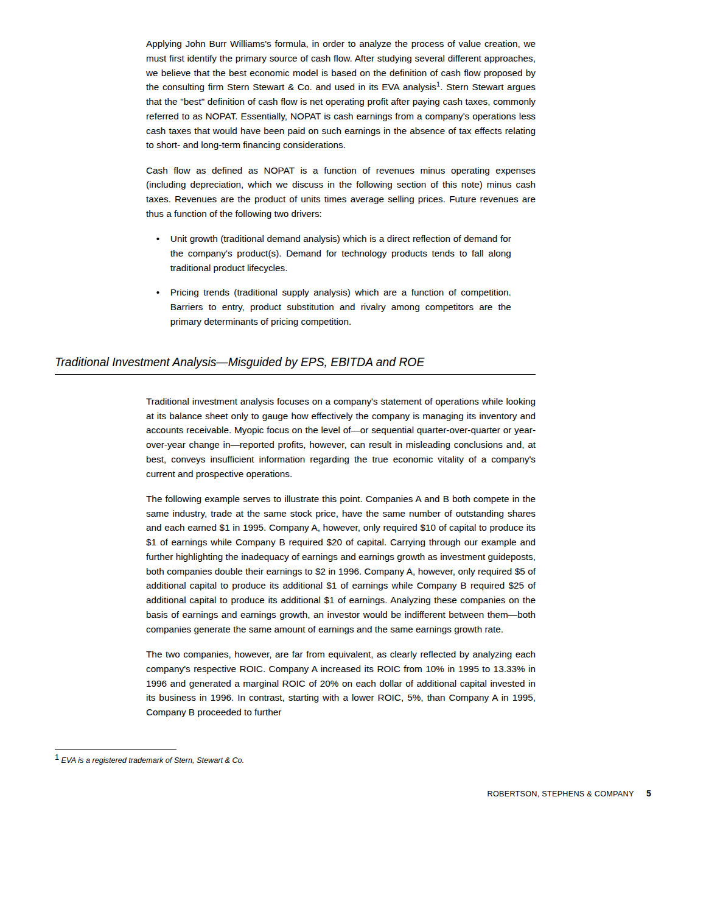Applying John Burr Williams's formula, in order to analyze the process of value creation, we must first identify the primary source of cash flow. After studying several different approaches, we believe that the best economic model is based on the definition of cash flow proposed by the consulting firm Stern Stewart & Co. and used in its EVA analysis1. Stern Stewart argues that the "best" definition of cash flow is net operating profit after paying cash taxes, commonly referred to as NOPAT. Essentially, NOPAT is cash earnings from a company's operations less cash taxes that would have been paid on such earnings in the absence of tax effects relating to short- and long-term financing considerations.
Cash flow as defined as NOPAT is a function of revenues minus operating expenses (including depreciation, which we discuss in the following section of this note) minus cash taxes. Revenues are the product of units times average selling prices. Future revenues are thus a function of the following two drivers:
Unit growth (traditional demand analysis) which is a direct reflection of demand for the company's product(s). Demand for technology products tends to fall along traditional product lifecycles.
Pricing trends (traditional supply analysis) which are a function of competition. Barriers to entry, product substitution and rivalry among competitors are the primary determinants of pricing competition.
Traditional Investment Analysis—Misguided by EPS, EBITDA and ROE
Traditional investment analysis focuses on a company's statement of operations while looking at its balance sheet only to gauge how effectively the company is managing its inventory and accounts receivable. Myopic focus on the level of—or sequential quarter-over-quarter or year-over-year change in—reported profits, however, can result in misleading conclusions and, at best, conveys insufficient information regarding the true economic vitality of a company's current and prospective operations.
The following example serves to illustrate this point. Companies A and B both compete in the same industry, trade at the same stock price, have the same number of outstanding shares and each earned $1 in 1995. Company A, however, only required $10 of capital to produce its $1 of earnings while Company B required $20 of capital. Carrying through our example and further highlighting the inadequacy of earnings and earnings growth as investment guideposts, both companies double their earnings to $2 in 1996. Company A, however, only required $5 of additional capital to produce its additional $1 of earnings while Company B required $25 of additional capital to produce its additional $1 of earnings. Analyzing these companies on the basis of earnings and earnings growth, an investor would be indifferent between them—both companies generate the same amount of earnings and the same earnings growth rate.
The two companies, however, are far from equivalent, as clearly reflected by analyzing each company's respective ROIC. Company A increased its ROIC from 10% in 1995 to 13.33% in 1996 and generated a marginal ROIC of 20% on each dollar of additional capital invested in its business in 1996. In contrast, starting with a lower ROIC, 5%, than Company A in 1995, Company B proceeded to further
1 EVA is a registered trademark of Stern, Stewart & Co.
ROBERTSON, STEPHENS & COMPANY 5